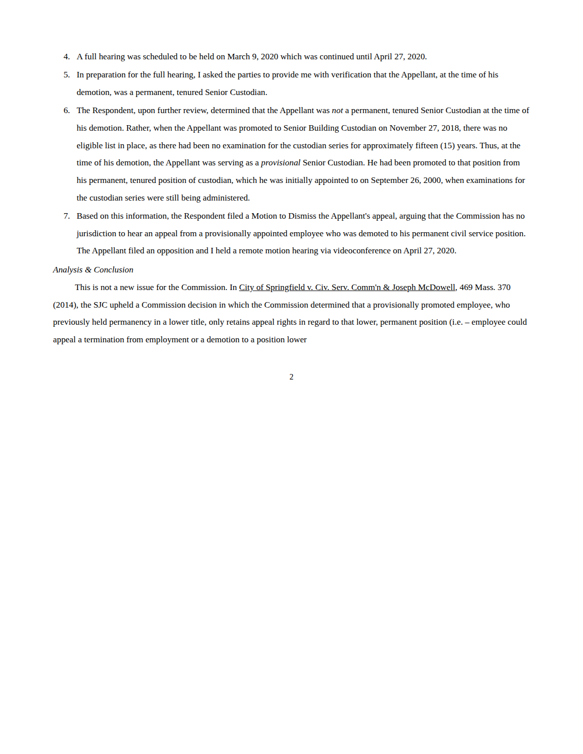A full hearing was scheduled to be held on March 9, 2020 which was continued until April 27, 2020.
In preparation for the full hearing, I asked the parties to provide me with verification that the Appellant, at the time of his demotion, was a permanent, tenured Senior Custodian.
The Respondent, upon further review, determined that the Appellant was not a permanent, tenured Senior Custodian at the time of his demotion. Rather, when the Appellant was promoted to Senior Building Custodian on November 27, 2018, there was no eligible list in place, as there had been no examination for the custodian series for approximately fifteen (15) years. Thus, at the time of his demotion, the Appellant was serving as a provisional Senior Custodian. He had been promoted to that position from his permanent, tenured position of custodian, which he was initially appointed to on September 26, 2000, when examinations for the custodian series were still being administered.
Based on this information, the Respondent filed a Motion to Dismiss the Appellant's appeal, arguing that the Commission has no jurisdiction to hear an appeal from a provisionally appointed employee who was demoted to his permanent civil service position. The Appellant filed an opposition and I held a remote motion hearing via videoconference on April 27, 2020.
Analysis & Conclusion
This is not a new issue for the Commission. In City of Springfield v. Civ. Serv. Comm'n & Joseph McDowell, 469 Mass. 370 (2014), the SJC upheld a Commission decision in which the Commission determined that a provisionally promoted employee, who previously held permanency in a lower title, only retains appeal rights in regard to that lower, permanent position (i.e. – employee could appeal a termination from employment or a demotion to a position lower
2